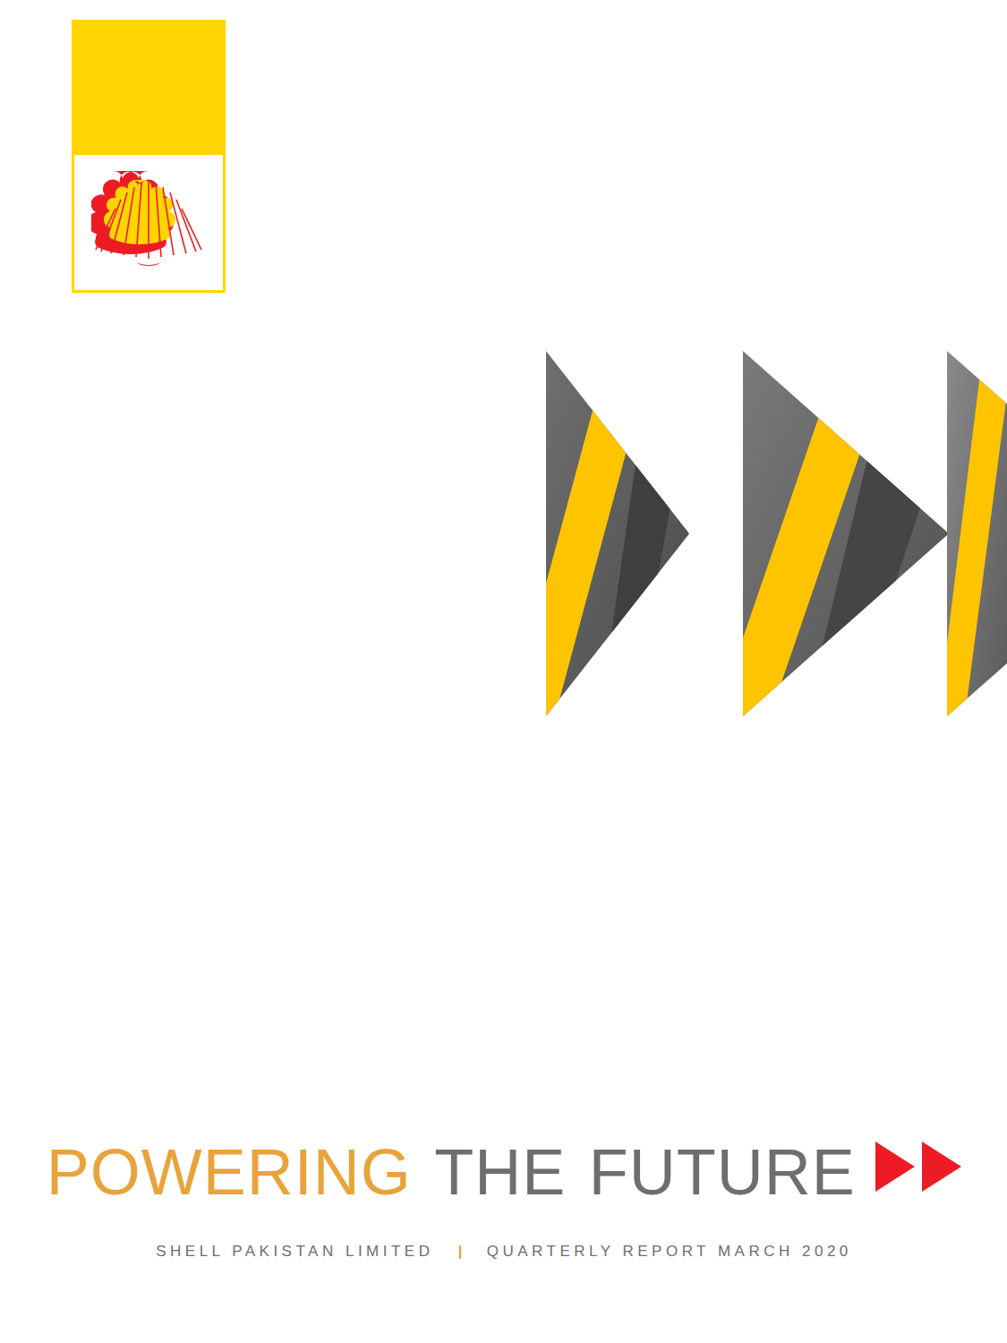POWERING THE FUTURE
SHELL PAKISTAN LIMITED | QUARTERLY REPORT MARCH 2020